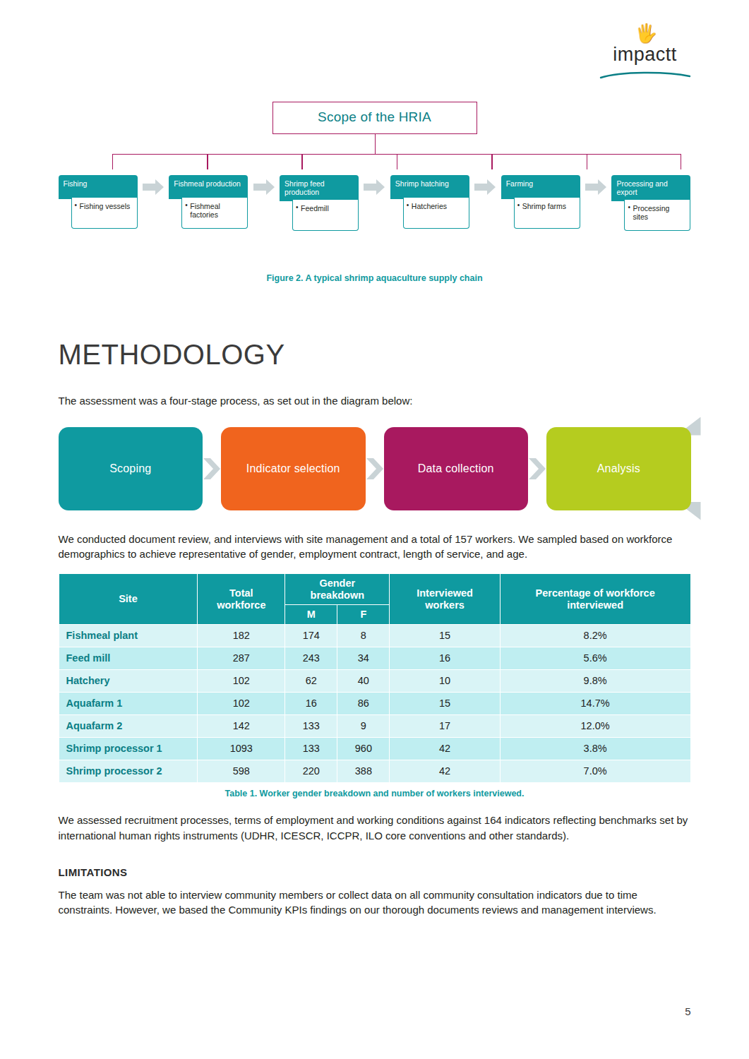🖐
impactt
Scope of the HRIA
Fishing
Fishing vessels
Fishmeal production
Fishmeal factories
Shrimp feed production
Feedmill
Shrimp hatching
Hatcheries
Farming
Shrimp farms
Processing and export
Processing sites
Figure 2. A typical shrimp aquaculture supply chain
METHODOLOGY
The assessment was a four-stage process, as set out in the diagram below:
Scoping
Indicator selection
Data collection
Analysis
We conducted document review, and interviews with site management and a total of 157 workers. We sampled based on workforce demographics to achieve representative of gender, employment contract, length of service, and age.
| Site | Total workforce | Gender breakdown | Interviewed workers | Percentage of workforce interviewed |
| --- | --- | --- | --- | --- |
| M | F |
| Fishmeal plant | 182 | 174 | 8 | 15 | 8.2% |
| Feed mill | 287 | 243 | 34 | 16 | 5.6% |
| Hatchery | 102 | 62 | 40 | 10 | 9.8% |
| Aquafarm 1 | 102 | 16 | 86 | 15 | 14.7% |
| Aquafarm 2 | 142 | 133 | 9 | 17 | 12.0% |
| Shrimp processor 1 | 1093 | 133 | 960 | 42 | 3.8% |
| Shrimp processor 2 | 598 | 220 | 388 | 42 | 7.0% |
Table 1. Worker gender breakdown and number of workers interviewed.
We assessed recruitment processes, terms of employment and working conditions against 164 indicators reflecting benchmarks set by international human rights instruments (UDHR, ICESCR, ICCPR, ILO core conventions and other standards).
LIMITATIONS
The team was not able to interview community members or collect data on all community consultation indicators due to time constraints. However, we based the Community KPIs findings on our thorough documents reviews and management interviews.
5